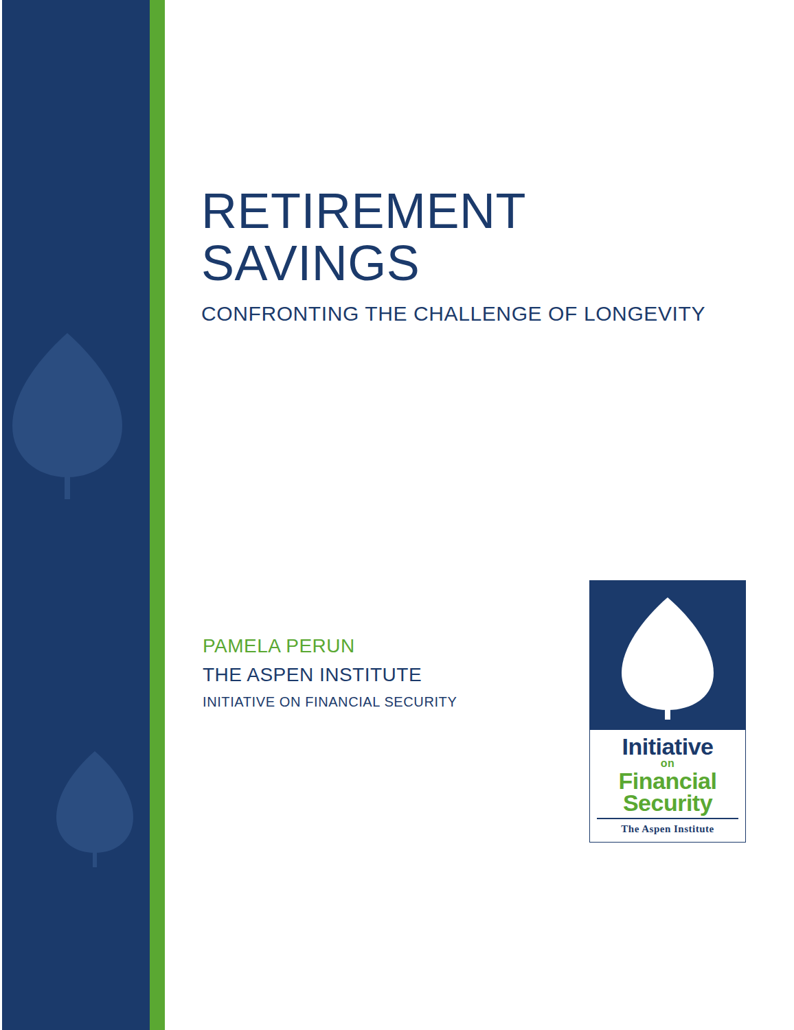Retirement Savings
Confronting the Challenge of Longevity
Pamela Perun
The Aspen Institute
Initiative on Financial Security
Initiative on Financial
Security
The Aspen Institute